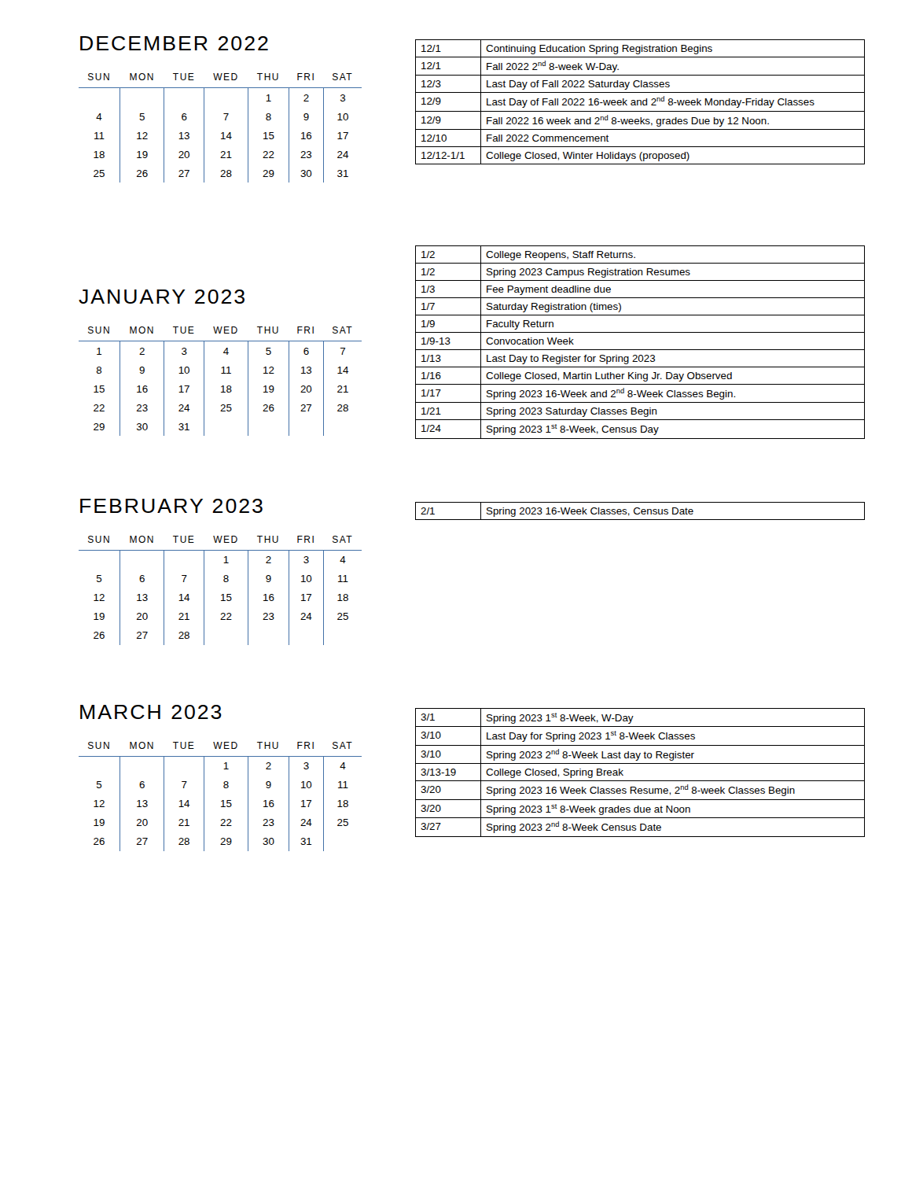DECEMBER 2022
| SUN | MON | TUE | WED | THU | FRI | SAT |
| --- | --- | --- | --- | --- | --- | --- |
| | | | | 1 | 2 | 3 |
| 4 | 5 | 6 | 7 | 8 | 9 | 10 |
| 11 | 12 | 13 | 14 | 15 | 16 | 17 |
| 18 | 19 | 20 | 21 | 22 | 23 | 24 |
| 25 | 26 | 27 | 28 | 29 | 30 | 31 |
| 12/1 | Continuing Education Spring Registration Begins |
| 12/1 | Fall 2022 2 nd 8-week W-Day. |
| 12/3 | Last Day of Fall 2022 Saturday Classes |
| 12/9 | Last Day of Fall 2022 16-week and 2 nd 8-week Monday-Friday Classes |
| 12/9 | Fall 2022 16 week and 2 nd 8-weeks, grades Due by 12 Noon. |
| 12/10 | Fall 2022 Commencement |
| 12/12-1/1 | College Closed, Winter Holidays (proposed) |
JANUARY 2023
| SUN | MON | TUE | WED | THU | FRI | SAT |
| --- | --- | --- | --- | --- | --- | --- |
| 1 | 2 | 3 | 4 | 5 | 6 | 7 |
| 8 | 9 | 10 | 11 | 12 | 13 | 14 |
| 15 | 16 | 17 | 18 | 19 | 20 | 21 |
| 22 | 23 | 24 | 25 | 26 | 27 | 28 |
| 29 | 30 | 31 | | | | |
| 1/2 | College Reopens, Staff Returns. |
| 1/2 | Spring 2023 Campus Registration Resumes |
| 1/3 | Fee Payment deadline due |
| 1/7 | Saturday Registration (times) |
| 1/9 | Faculty Return |
| 1/9-13 | Convocation Week |
| 1/13 | Last Day to Register for Spring 2023 |
| 1/16 | College Closed, Martin Luther King Jr. Day Observed |
| 1/17 | Spring 2023 16-Week and 2 nd 8-Week Classes Begin. |
| 1/21 | Spring 2023 Saturday Classes Begin |
| 1/24 | Spring 2023 1 st 8-Week, Census Day |
FEBRUARY 2023
| SUN | MON | TUE | WED | THU | FRI | SAT |
| --- | --- | --- | --- | --- | --- | --- |
| | | | 1 | 2 | 3 | 4 |
| 5 | 6 | 7 | 8 | 9 | 10 | 11 |
| 12 | 13 | 14 | 15 | 16 | 17 | 18 |
| 19 | 20 | 21 | 22 | 23 | 24 | 25 |
| 26 | 27 | 28 | | | | |
| 2/1 | Spring 2023 16-Week Classes, Census Date |
MARCH 2023
| SUN | MON | TUE | WED | THU | FRI | SAT |
| --- | --- | --- | --- | --- | --- | --- |
| | | | 1 | 2 | 3 | 4 |
| 5 | 6 | 7 | 8 | 9 | 10 | 11 |
| 12 | 13 | 14 | 15 | 16 | 17 | 18 |
| 19 | 20 | 21 | 22 | 23 | 24 | 25 |
| 26 | 27 | 28 | 29 | 30 | 31 | |
| 3/1 | Spring 2023 1 st 8-Week, W-Day |
| 3/10 | Last Day for Spring 2023 1 st 8-Week Classes |
| 3/10 | Spring 2023 2 nd 8-Week Last day to Register |
| 3/13-19 | College Closed, Spring Break |
| 3/20 | Spring 2023 16 Week Classes Resume, 2 nd 8-week Classes Begin |
| 3/20 | Spring 2023 1 st 8-Week grades due at Noon |
| 3/27 | Spring 2023 2 nd 8-Week Census Date |